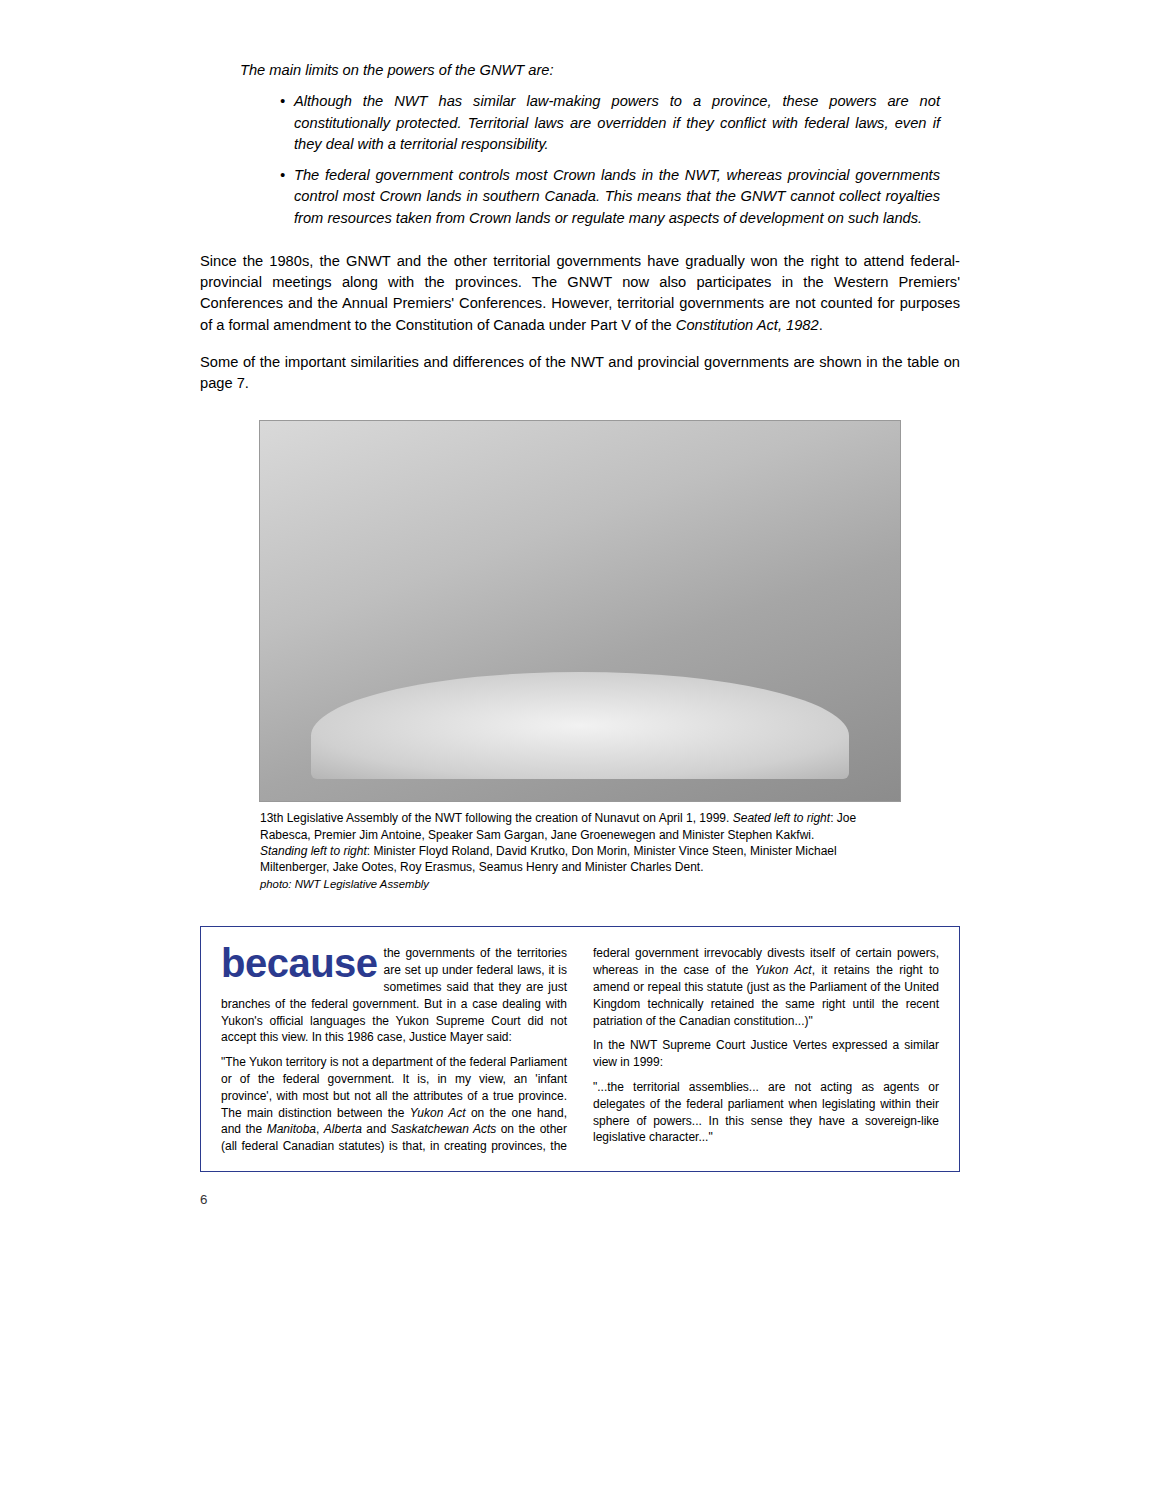The main limits on the powers of the GNWT are:
Although the NWT has similar law-making powers to a province, these powers are not constitutionally protected. Territorial laws are overridden if they conflict with federal laws, even if they deal with a territorial responsibility.
The federal government controls most Crown lands in the NWT, whereas provincial governments control most Crown lands in southern Canada. This means that the GNWT cannot collect royalties from resources taken from Crown lands or regulate many aspects of development on such lands.
Since the 1980s, the GNWT and the other territorial governments have gradually won the right to attend federal-provincial meetings along with the provinces. The GNWT now also participates in the Western Premiers' Conferences and the Annual Premiers' Conferences. However, territorial governments are not counted for purposes of a formal amendment to the Constitution of Canada under Part V of the Constitution Act, 1982.
Some of the important similarities and differences of the NWT and provincial governments are shown in the table on page 7.
13th Legislative Assembly of the NWT following the creation of Nunavut on April 1, 1999. Seated left to right: Joe Rabesca, Premier Jim Antoine, Speaker Sam Gargan, Jane Groenewegen and Minister Stephen Kakfwi.
Standing left to right: Minister Floyd Roland, David Krutko, Don Morin, Minister Vince Steen, Minister Michael Miltenberger, Jake Ootes, Roy Erasmus, Seamus Henry and Minister Charles Dent. photo: NWT Legislative Assembly
becausethe governments of the territories are set up under federal laws, it is sometimes said that they are just branches of the federal government. But in a case dealing with Yukon's official languages the Yukon Supreme Court did not accept this view. In this 1986 case, Justice Mayer said:
"The Yukon territory is not a department of the federal Parliament or of the federal government. It is, in my view, an 'infant province', with most but not all the attributes of a true province. The main distinction between the Yukon Act on the one hand, and the Manitoba, Alberta and Saskatchewan Acts on the other (all federal Canadian statutes) is that, in creating provinces, the federal government irrevocably divests itself of certain powers, whereas in the case of the Yukon Act, it retains the right to amend or repeal this statute (just as the Parliament of the United Kingdom technically retained the same right until the recent patriation of the Canadian constitution...)"
In the NWT Supreme Court Justice Vertes expressed a similar view in 1999:
"...the territorial assemblies... are not acting as agents or delegates of the federal parliament when legislating within their sphere of powers... In this sense they have a sovereign-like legislative character..."
6